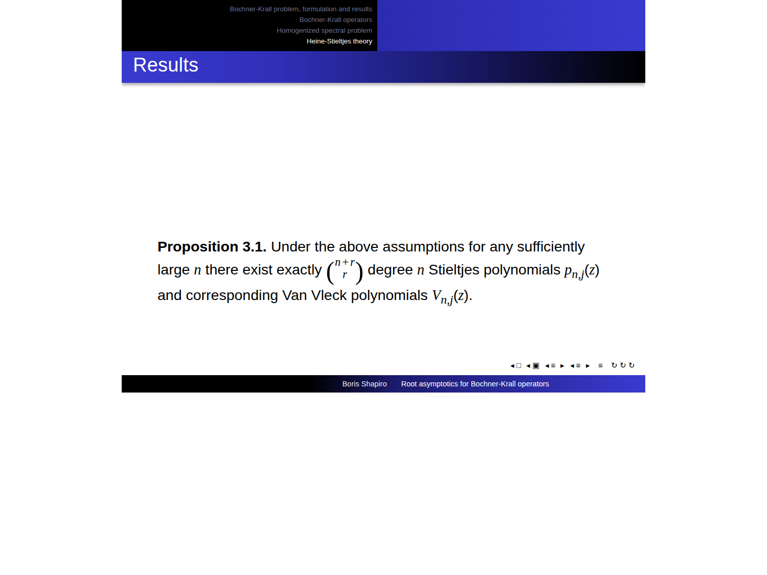Bochner-Krall problem, formulation and results Bochner-Krall operators Homogenized spectral problem Heine-Stieltjes theory
Results
Proposition 3.1. Under the above assumptions for any sufficiently large n there exist exactly (n + r
r) degree n Stieltjes polynomials pn,j(z) and corresponding Van Vleck polynomials Vn,j(z).
◂□ ◂▣ ◂≡ ▸ ◂≡ ▸ ≡ ↻↻↻
Boris Shapiro
Root asymptotics for Bochner-Krall operators